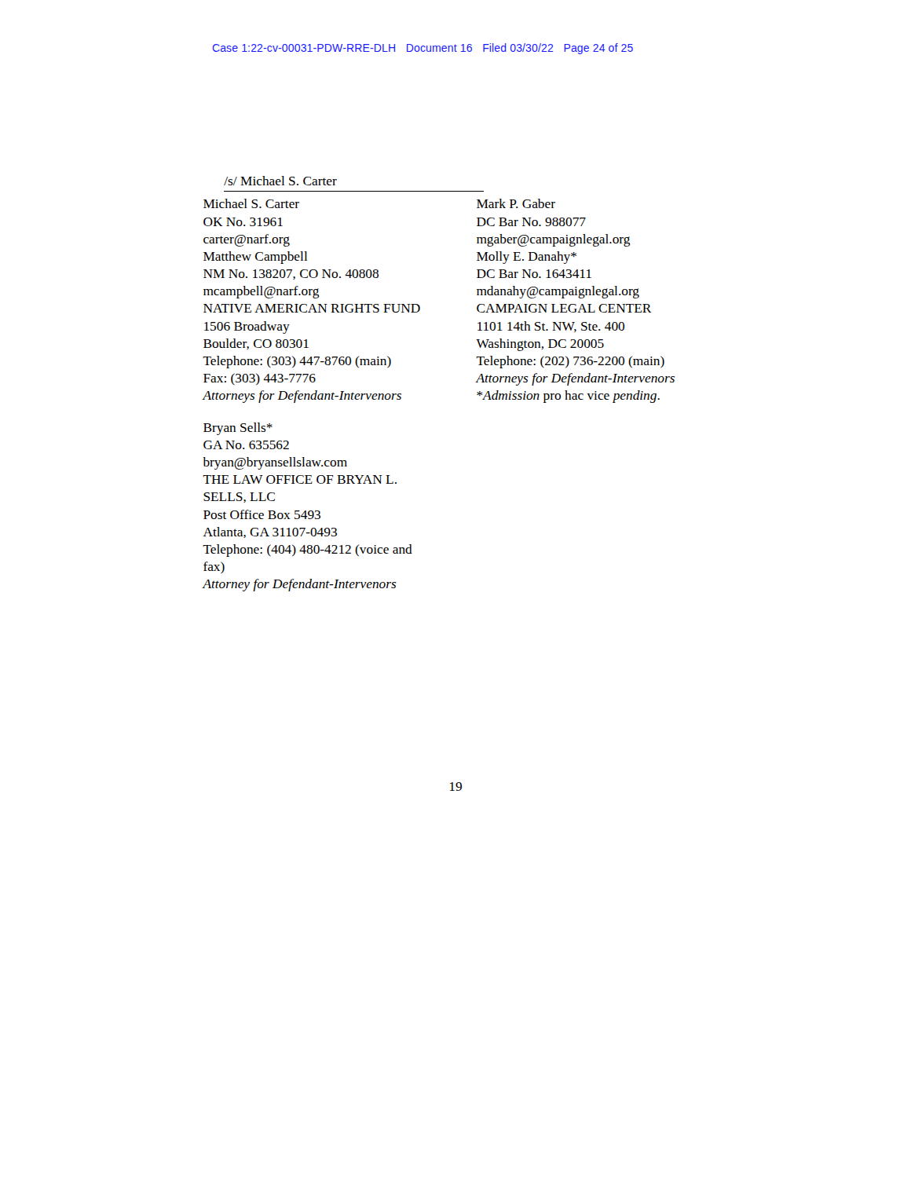Case 1:22-cv-00031-PDW-RRE-DLH Document 16 Filed 03/30/22 Page 24 of 25
/s/ Michael S. Carter
Michael S. Carter
OK No. 31961
carter@narf.org
Matthew Campbell
NM No. 138207, CO No. 40808
mcampbell@narf.org
NATIVE AMERICAN RIGHTS FUND
1506 Broadway
Boulder, CO 80301
Telephone: (303) 447-8760 (main)
Fax: (303) 443-7776
Attorneys for Defendant-Intervenors
Bryan Sells*
GA No. 635562
bryan@bryansellslaw.com
THE LAW OFFICE OF BRYAN L.
SELLS, LLC
Post Office Box 5493
Atlanta, GA 31107-0493
Telephone: (404) 480-4212 (voice and fax)
Attorney for Defendant-Intervenors
Mark P. Gaber
DC Bar No. 988077
mgaber@campaignlegal.org
Molly E. Danahy*
DC Bar No. 1643411
mdanahy@campaignlegal.org
CAMPAIGN LEGAL CENTER
1101 14th St. NW, Ste. 400
Washington, DC 20005
Telephone: (202) 736-2200 (main)
Attorneys for Defendant-Intervenors
*Admission pro hac vice pending.
19